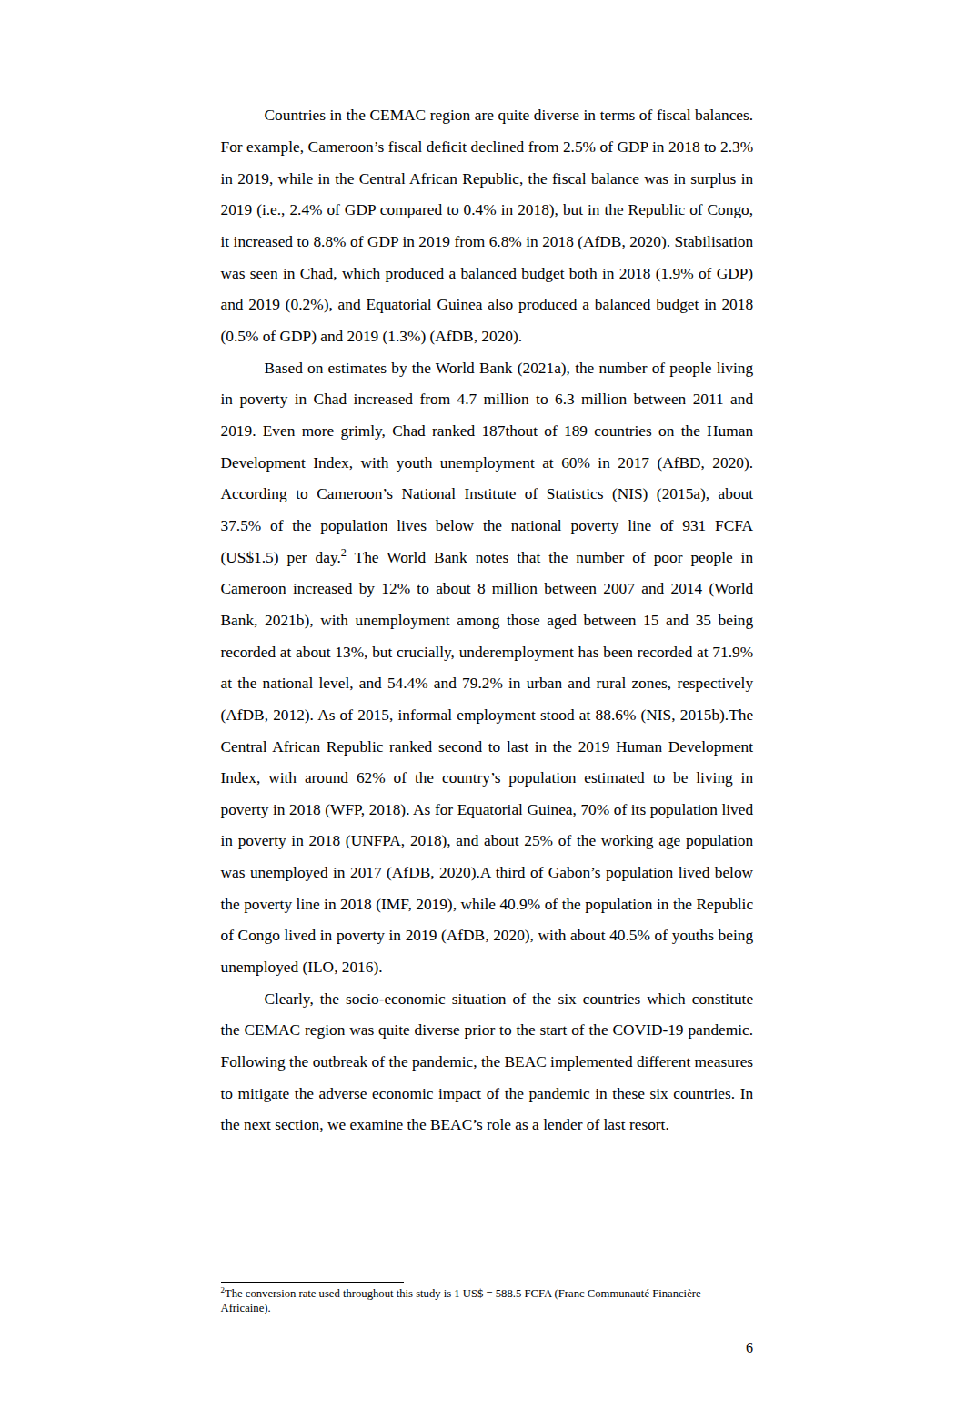Countries in the CEMAC region are quite diverse in terms of fiscal balances. For example, Cameroon’s fiscal deficit declined from 2.5% of GDP in 2018 to 2.3% in 2019, while in the Central African Republic, the fiscal balance was in surplus in 2019 (i.e., 2.4% of GDP compared to 0.4% in 2018), but in the Republic of Congo, it increased to 8.8% of GDP in 2019 from 6.8% in 2018 (AfDB, 2020). Stabilisation was seen in Chad, which produced a balanced budget both in 2018 (1.9% of GDP) and 2019 (0.2%), and Equatorial Guinea also produced a balanced budget in 2018 (0.5% of GDP) and 2019 (1.3%) (AfDB, 2020).
Based on estimates by the World Bank (2021a), the number of people living in poverty in Chad increased from 4.7 million to 6.3 million between 2011 and 2019. Even more grimly, Chad ranked 187thout of 189 countries on the Human Development Index, with youth unemployment at 60% in 2017 (AfBD, 2020). According to Cameroon’s National Institute of Statistics (NIS) (2015a), about 37.5% of the population lives below the national poverty line of 931 FCFA (US$1.5) per day.2 The World Bank notes that the number of poor people in Cameroon increased by 12% to about 8 million between 2007 and 2014 (World Bank, 2021b), with unemployment among those aged between 15 and 35 being recorded at about 13%, but crucially, underemployment has been recorded at 71.9% at the national level, and 54.4% and 79.2% in urban and rural zones, respectively (AfDB, 2012). As of 2015, informal employment stood at 88.6% (NIS, 2015b).The Central African Republic ranked second to last in the 2019 Human Development Index, with around 62% of the country’s population estimated to be living in poverty in 2018 (WFP, 2018). As for Equatorial Guinea, 70% of its population lived in poverty in 2018 (UNFPA, 2018), and about 25% of the working age population was unemployed in 2017 (AfDB, 2020).A third of Gabon’s population lived below the poverty line in 2018 (IMF, 2019), while 40.9% of the population in the Republic of Congo lived in poverty in 2019 (AfDB, 2020), with about 40.5% of youths being unemployed (ILO, 2016).
Clearly, the socio-economic situation of the six countries which constitute the CEMAC region was quite diverse prior to the start of the COVID-19 pandemic. Following the outbreak of the pandemic, the BEAC implemented different measures to mitigate the adverse economic impact of the pandemic in these six countries. In the next section, we examine the BEAC’s role as a lender of last resort.
2The conversion rate used throughout this study is 1 US$ = 588.5 FCFA (Franc Communauté Financière Africaine).
6